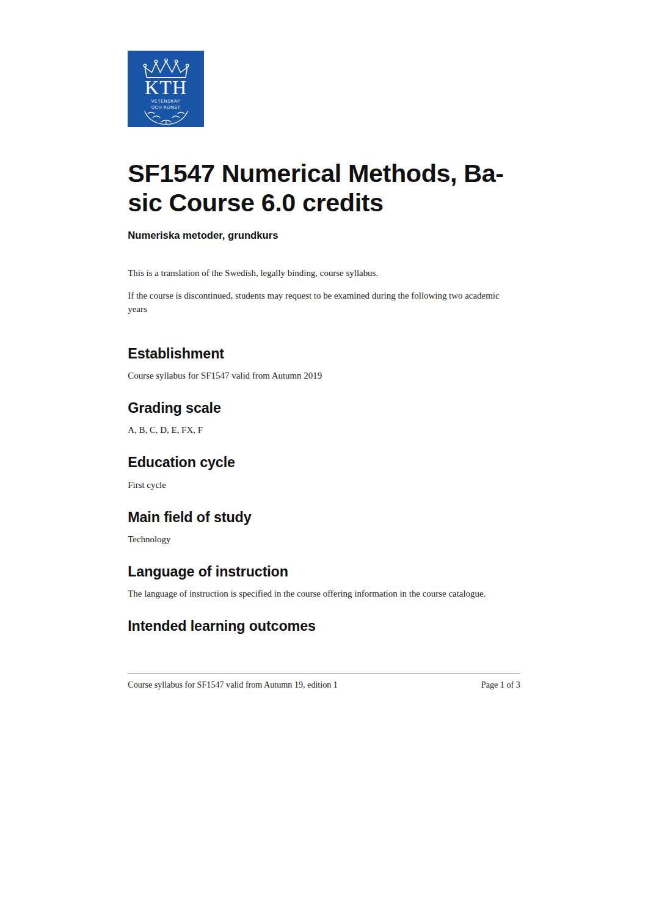KTH
Vetenskap
och konst
SF1547 Numerical Methods, Ba­sic Course 6.0 credits
Numeriska metoder, grundkurs
This is a translation of the Swedish, legally binding, course syllabus.
If the course is discontinued, students may request to be examined during the following two academic years
Establishment
Course syllabus for SF1547 valid from Autumn 2019
Grading scale
A, B, C, D, E, FX, F
Education cycle
First cycle
Main field of study
Technology
Language of instruction
The language of instruction is specified in the course offering information in the course catalogue.
Intended learning outcomes
Course syllabus for SF1547 valid from Autumn 19, edition 1
Page 1 of 3